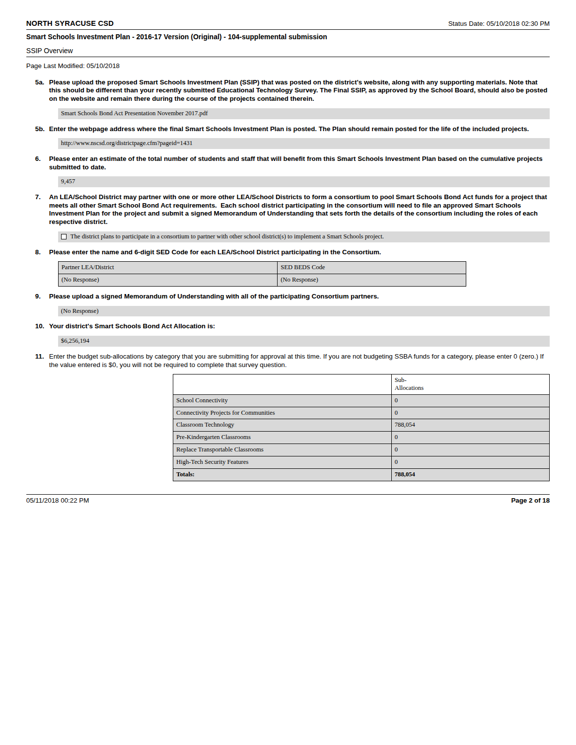NORTH SYRACUSE CSD
Status Date: 05/10/2018 02:30 PM
Smart Schools Investment Plan - 2016-17 Version (Original) - 104-supplemental submission
SSIP Overview
Page Last Modified: 05/10/2018
5a.
Please upload the proposed Smart Schools Investment Plan (SSIP) that was posted on the district's website, along with any supporting materials. Note that this should be different than your recently submitted Educational Technology Survey. The Final SSIP, as approved by the School Board, should also be posted on the website and remain there during the course of the projects contained therein.
Smart Schools Bond Act Presentation November 2017.pdf
5b.
Enter the webpage address where the final Smart Schools Investment Plan is posted. The Plan should remain posted for the life of the included projects.
http://www.nscsd.org/districtpage.cfm?pageid=1431
6.
Please enter an estimate of the total number of students and staff that will benefit from this Smart Schools Investment Plan based on the cumulative projects submitted to date.
9,457
7.
An LEA/School District may partner with one or more other LEA/School Districts to form a consortium to pool Smart Schools Bond Act funds for a project that meets all other Smart School Bond Act requirements. Each school district participating in the consortium will need to file an approved Smart Schools Investment Plan for the project and submit a signed Memorandum of Understanding that sets forth the details of the consortium including the roles of each respective district.
The district plans to participate in a consortium to partner with other school district(s) to implement a Smart Schools project.
8.
Please enter the name and 6-digit SED Code for each LEA/School District participating in the Consortium.
| Partner LEA/District | SED BEDS Code |
| --- | --- |
| (No Response) | (No Response) |
9.
Please upload a signed Memorandum of Understanding with all of the participating Consortium partners.
(No Response)
10.
Your district's Smart Schools Bond Act Allocation is:
$6,256,194
11.
Enter the budget sub-allocations by category that you are submitting for approval at this time. If you are not budgeting SSBA funds for a category, please enter 0 (zero.) If the value entered is $0, you will not be required to complete that survey question.
| | Sub- Allocations |
| School Connectivity | 0 |
| Connectivity Projects for Communities | 0 |
| Classroom Technology | 788,054 |
| Pre-Kindergarten Classrooms | 0 |
| Replace Transportable Classrooms | 0 |
| High-Tech Security Features | 0 |
| Totals: | 788,054 |
05/11/2018 00:22 PM
Page 2 of 18